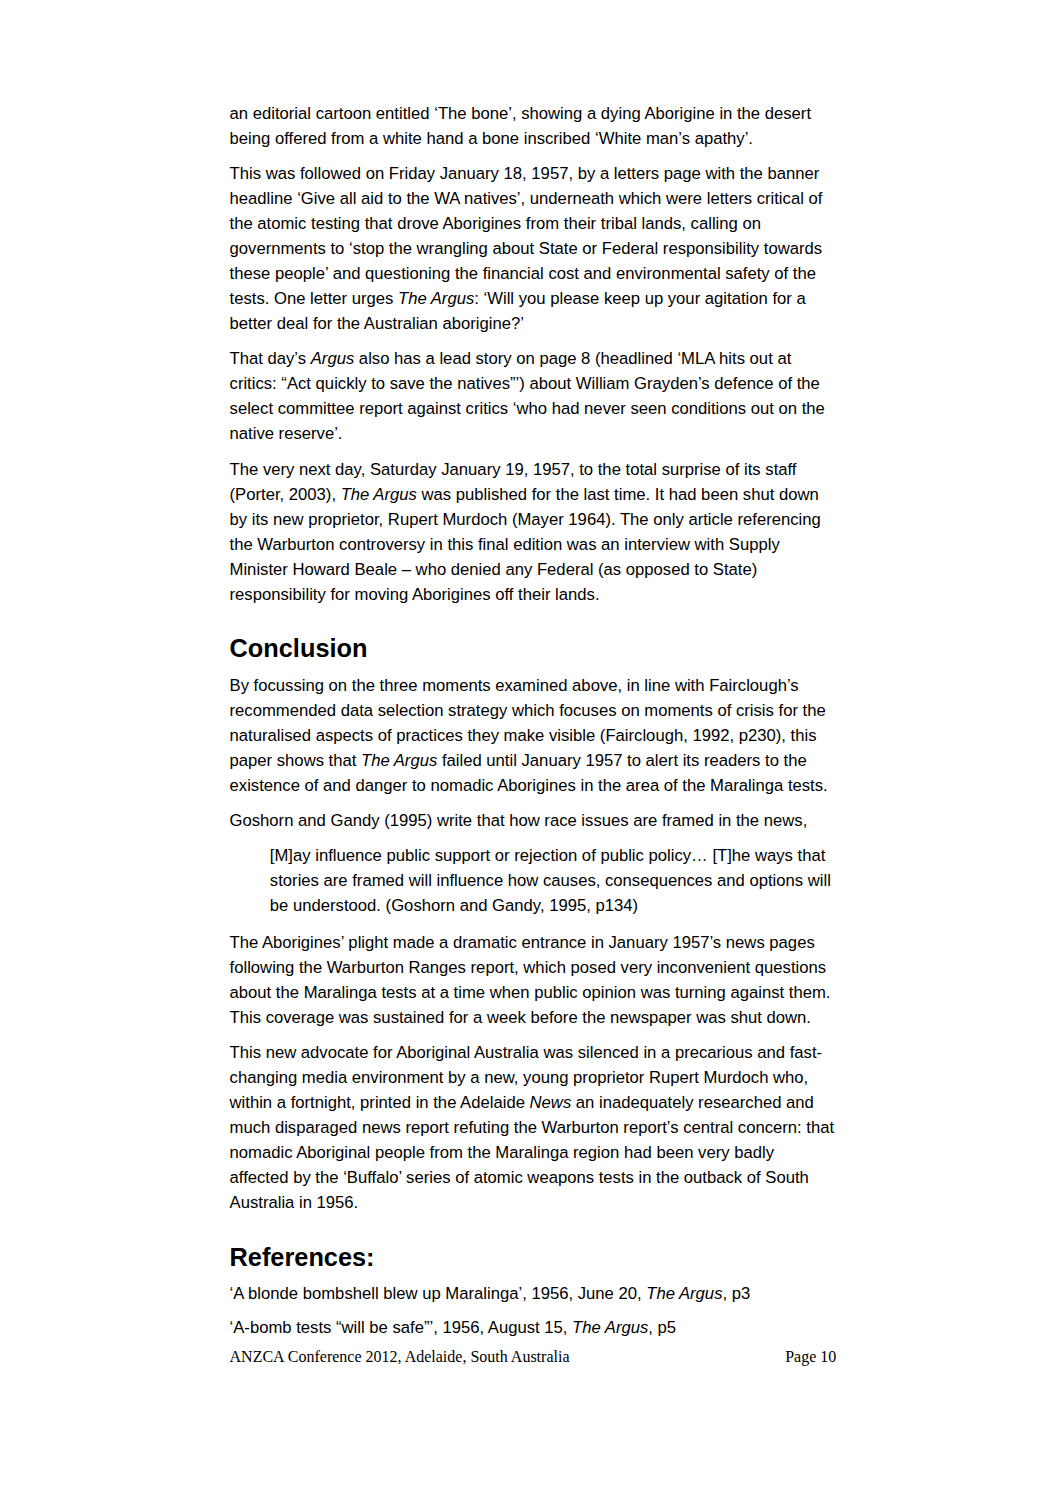an editorial cartoon entitled ‘The bone’, showing a dying Aborigine in the desert being offered from a white hand a bone inscribed ‘White man’s apathy’.
This was followed on Friday January 18, 1957, by a letters page with the banner headline ‘Give all aid to the WA natives’, underneath which were letters critical of the atomic testing that drove Aborigines from their tribal lands, calling on governments to ‘stop the wrangling about State or Federal responsibility towards these people’ and questioning the financial cost and environmental safety of the tests. One letter urges The Argus: ‘Will you please keep up your agitation for a better deal for the Australian aborigine?’
That day’s Argus also has a lead story on page 8 (headlined ‘MLA hits out at critics: “Act quickly to save the natives”’) about William Grayden’s defence of the select committee report against critics ‘who had never seen conditions out on the native reserve’.
The very next day, Saturday January 19, 1957, to the total surprise of its staff (Porter, 2003), The Argus was published for the last time. It had been shut down by its new proprietor, Rupert Murdoch (Mayer 1964). The only article referencing the Warburton controversy in this final edition was an interview with Supply Minister Howard Beale – who denied any Federal (as opposed to State) responsibility for moving Aborigines off their lands.
Conclusion
By focussing on the three moments examined above, in line with Fairclough’s recommended data selection strategy which focuses on moments of crisis for the naturalised aspects of practices they make visible (Fairclough, 1992, p230), this paper shows that The Argus failed until January 1957 to alert its readers to the existence of and danger to nomadic Aborigines in the area of the Maralinga tests.
Goshorn and Gandy (1995) write that how race issues are framed in the news,
[M]ay influence public support or rejection of public policy… [T]he ways that stories are framed will influence how causes, consequences and options will be understood. (Goshorn and Gandy, 1995, p134)
The Aborigines’ plight made a dramatic entrance in January 1957’s news pages following the Warburton Ranges report, which posed very inconvenient questions about the Maralinga tests at a time when public opinion was turning against them. This coverage was sustained for a week before the newspaper was shut down.
This new advocate for Aboriginal Australia was silenced in a precarious and fast-changing media environment by a new, young proprietor Rupert Murdoch who, within a fortnight, printed in the Adelaide News an inadequately researched and much disparaged news report refuting the Warburton report’s central concern: that nomadic Aboriginal people from the Maralinga region had been very badly affected by the ‘Buffalo’ series of atomic weapons tests in the outback of South Australia in 1956.
References:
‘A blonde bombshell blew up Maralinga’, 1956, June 20, The Argus, p3
‘A-bomb tests “will be safe”’, 1956, August 15, The Argus, p5
ANZCA Conference 2012, Adelaide, South Australia Page 10